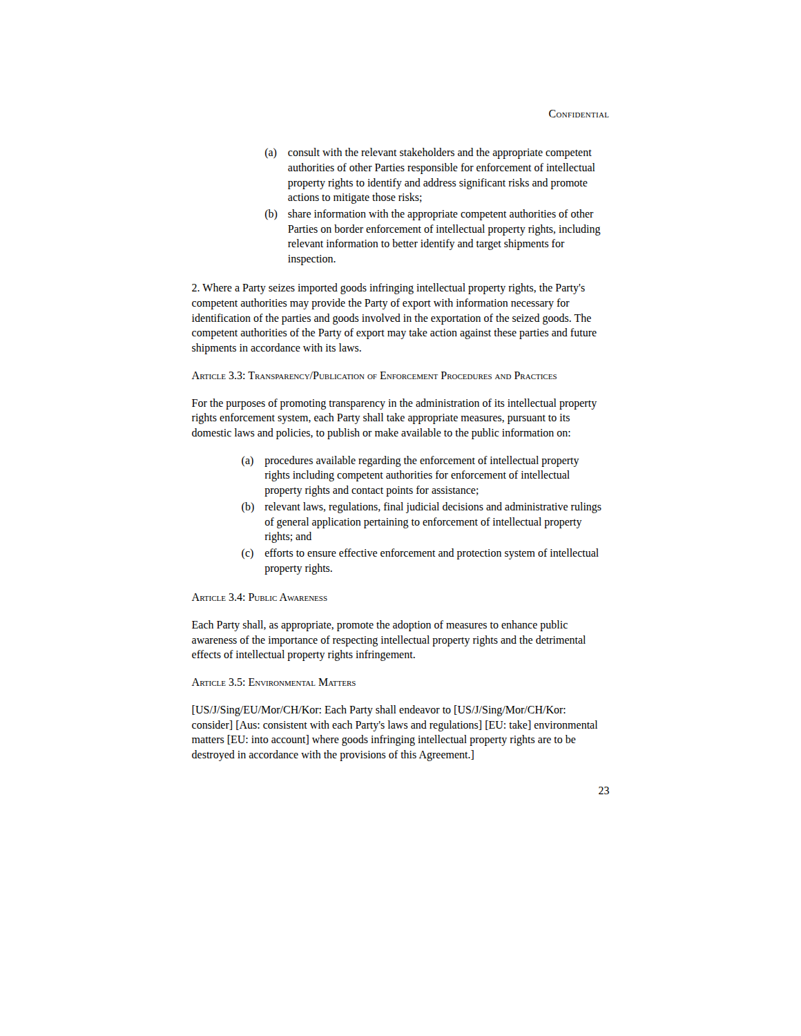Confidential
(a) consult with the relevant stakeholders and the appropriate competent authorities of other Parties responsible for enforcement of intellectual property rights to identify and address significant risks and promote actions to mitigate those risks;
(b) share information with the appropriate competent authorities of other Parties on border enforcement of intellectual property rights, including relevant information to better identify and target shipments for inspection.
2. Where a Party seizes imported goods infringing intellectual property rights, the Party's competent authorities may provide the Party of export with information necessary for identification of the parties and goods involved in the exportation of the seized goods. The competent authorities of the Party of export may take action against these parties and future shipments in accordance with its laws.
Article 3.3: Transparency/Publication of Enforcement Procedures and Practices
For the purposes of promoting transparency in the administration of its intellectual property rights enforcement system, each Party shall take appropriate measures, pursuant to its domestic laws and policies, to publish or make available to the public information on:
(a) procedures available regarding the enforcement of intellectual property rights including competent authorities for enforcement of intellectual property rights and contact points for assistance;
(b) relevant laws, regulations, final judicial decisions and administrative rulings of general application pertaining to enforcement of intellectual property rights; and
(c) efforts to ensure effective enforcement and protection system of intellectual property rights.
Article 3.4: Public Awareness
Each Party shall, as appropriate, promote the adoption of measures to enhance public awareness of the importance of respecting intellectual property rights and the detrimental effects of intellectual property rights infringement.
Article 3.5: Environmental Matters
[US/J/Sing/EU/Mor/CH/Kor: Each Party shall endeavor to [US/J/Sing/Mor/CH/Kor: consider] [Aus: consistent with each Party's laws and regulations] [EU: take] environmental matters [EU: into account] where goods infringing intellectual property rights are to be destroyed in accordance with the provisions of this Agreement.]
23